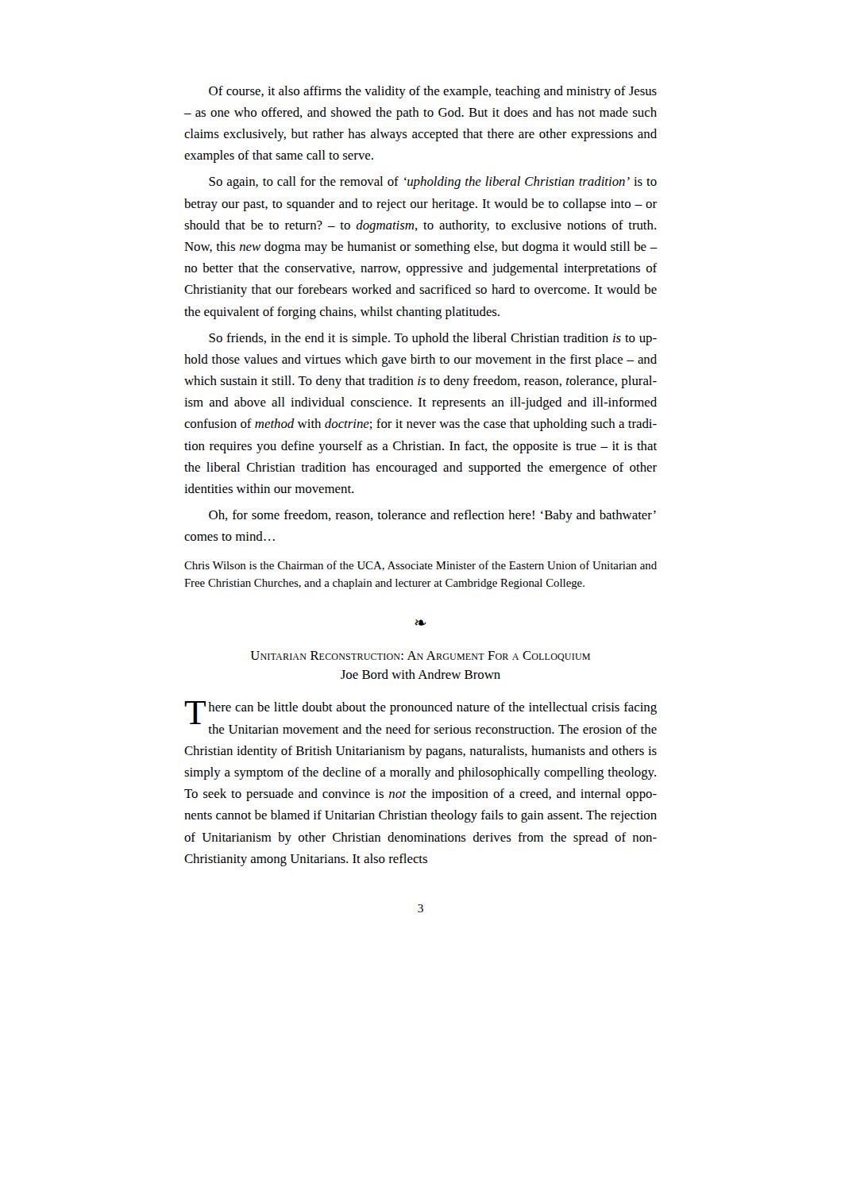Of course, it also affirms the validity of the example, teaching and ministry of Jesus – as one who offered, and showed the path to God. But it does and has not made such claims exclusively, but rather has always accepted that there are other expressions and examples of that same call to serve.
So again, to call for the removal of ‘upholding the liberal Christian tradition’ is to betray our past, to squander and to reject our heritage. It would be to collapse into – or should that be to return? – to dogmatism, to authority, to exclusive notions of truth. Now, this new dogma may be humanist or something else, but dogma it would still be – no better that the conservative, narrow, oppressive and judgemental interpretations of Christianity that our forebears worked and sacrificed so hard to overcome. It would be the equivalent of forging chains, whilst chanting platitudes.
So friends, in the end it is simple. To uphold the liberal Christian tradition is to uphold those values and virtues which gave birth to our movement in the first place – and which sustain it still. To deny that tradition is to deny freedom, reason, tolerance, pluralism and above all individual conscience. It represents an ill-judged and ill-informed confusion of method with doctrine; for it never was the case that upholding such a tradition requires you define yourself as a Christian. In fact, the opposite is true – it is that the liberal Christian tradition has encouraged and supported the emergence of other identities within our movement.
Oh, for some freedom, reason, tolerance and reflection here! ‘Baby and bathwater’ comes to mind…
Chris Wilson is the Chairman of the UCA, Associate Minister of the Eastern Union of Unitarian and Free Christian Churches, and a chaplain and lecturer at Cambridge Regional College.
❧
Unitarian Reconstruction: An Argument For a Colloquium
Joe Bord with Andrew Brown
There can be little doubt about the pronounced nature of the intellectual crisis facing the Unitarian movement and the need for serious reconstruction. The erosion of the Christian identity of British Unitarianism by pagans, naturalists, humanists and others is simply a symptom of the decline of a morally and philosophically compelling theology. To seek to persuade and convince is not the imposition of a creed, and internal opponents cannot be blamed if Unitarian Christian theology fails to gain assent. The rejection of Unitarianism by other Christian denominations derives from the spread of non-Christianity among Unitarians. It also reflects
3